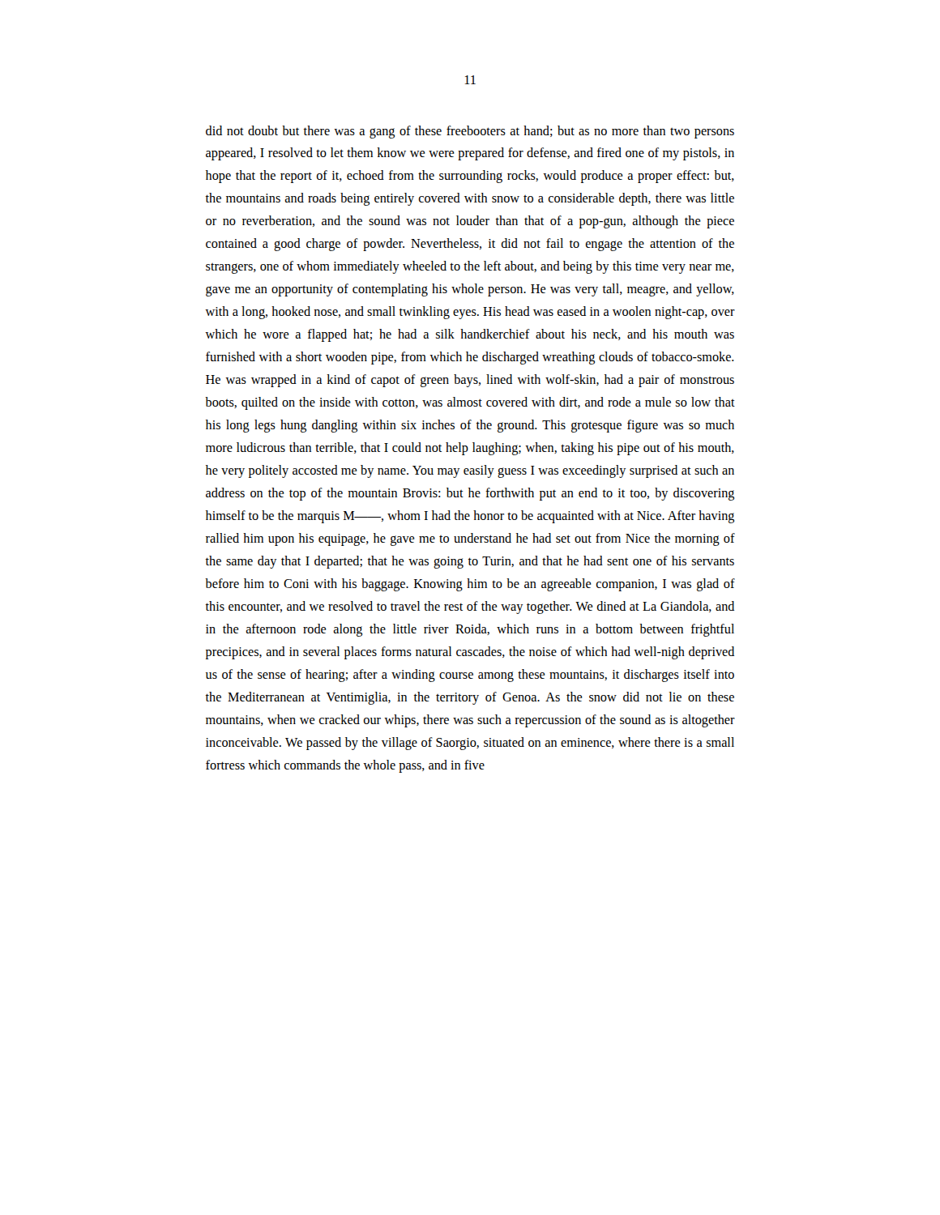11
did not doubt but there was a gang of these freebooters at hand; but as no more than two persons appeared, I resolved to let them know we were prepared for defense, and fired one of my pistols, in hope that the report of it, echoed from the surrounding rocks, would produce a proper effect: but, the mountains and roads being entirely covered with snow to a considerable depth, there was little or no reverberation, and the sound was not louder than that of a pop-gun, although the piece contained a good charge of powder. Nevertheless, it did not fail to engage the attention of the strangers, one of whom immediately wheeled to the left about, and being by this time very near me, gave me an opportunity of contemplating his whole person. He was very tall, meagre, and yellow, with a long, hooked nose, and small twinkling eyes. His head was eased in a woolen night-cap, over which he wore a flapped hat; he had a silk handkerchief about his neck, and his mouth was furnished with a short wooden pipe, from which he discharged wreathing clouds of tobacco-smoke. He was wrapped in a kind of capot of green bays, lined with wolf-skin, had a pair of monstrous boots, quilted on the inside with cotton, was almost covered with dirt, and rode a mule so low that his long legs hung dangling within six inches of the ground. This grotesque figure was so much more ludicrous than terrible, that I could not help laughing; when, taking his pipe out of his mouth, he very politely accosted me by name. You may easily guess I was exceedingly surprised at such an address on the top of the mountain Brovis: but he forthwith put an end to it too, by discovering himself to be the marquis M——, whom I had the honor to be acquainted with at Nice. After having rallied him upon his equipage, he gave me to understand he had set out from Nice the morning of the same day that I departed; that he was going to Turin, and that he had sent one of his servants before him to Coni with his baggage. Knowing him to be an agreeable companion, I was glad of this encounter, and we resolved to travel the rest of the way together. We dined at La Giandola, and in the afternoon rode along the little river Roida, which runs in a bottom between frightful precipices, and in several places forms natural cascades, the noise of which had well-nigh deprived us of the sense of hearing; after a winding course among these mountains, it discharges itself into the Mediterranean at Ventimiglia, in the territory of Genoa. As the snow did not lie on these mountains, when we cracked our whips, there was such a repercussion of the sound as is altogether inconceivable. We passed by the village of Saorgio, situated on an eminence, where there is a small fortress which commands the whole pass, and in five